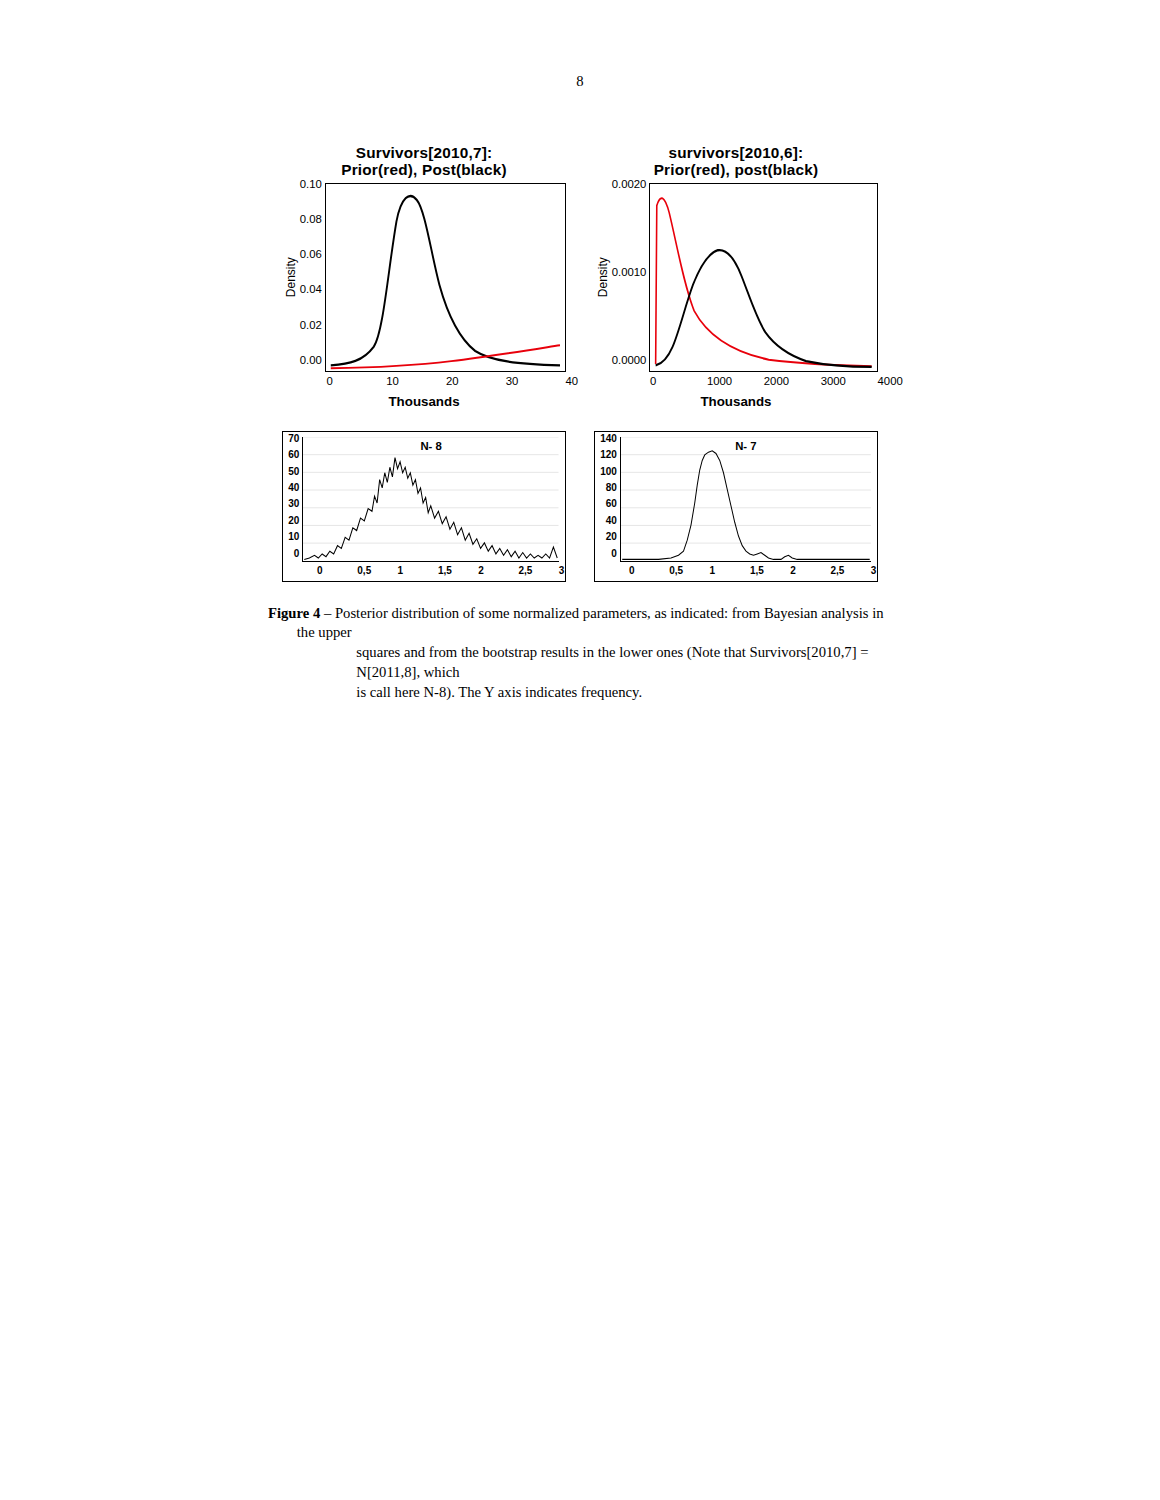8
Survivors[2010,7]:
Prior(red), Post(black)
Density
0.10 0.08 0.06 0.04 0.02 0.00
010203040
Thousands
survivors[2010,6]:
Prior(red), post(black)
Density
0.0020 0.0010 0.0000
01000200030004000
Thousands
70 60 50 40 30 20 10 0
N- 8
00,511,522,53
140 120 100 80 60 40 20 0
N- 7
00,511,522,53
Figure 4 – Posterior distribution of some normalized parameters, as indicated: from Bayesian analysis in the upper squares and from the bootstrap results in the lower ones (Note that Survivors[2010,7] = N[2011,8], which is call here N-8). The Y axis indicates frequency.